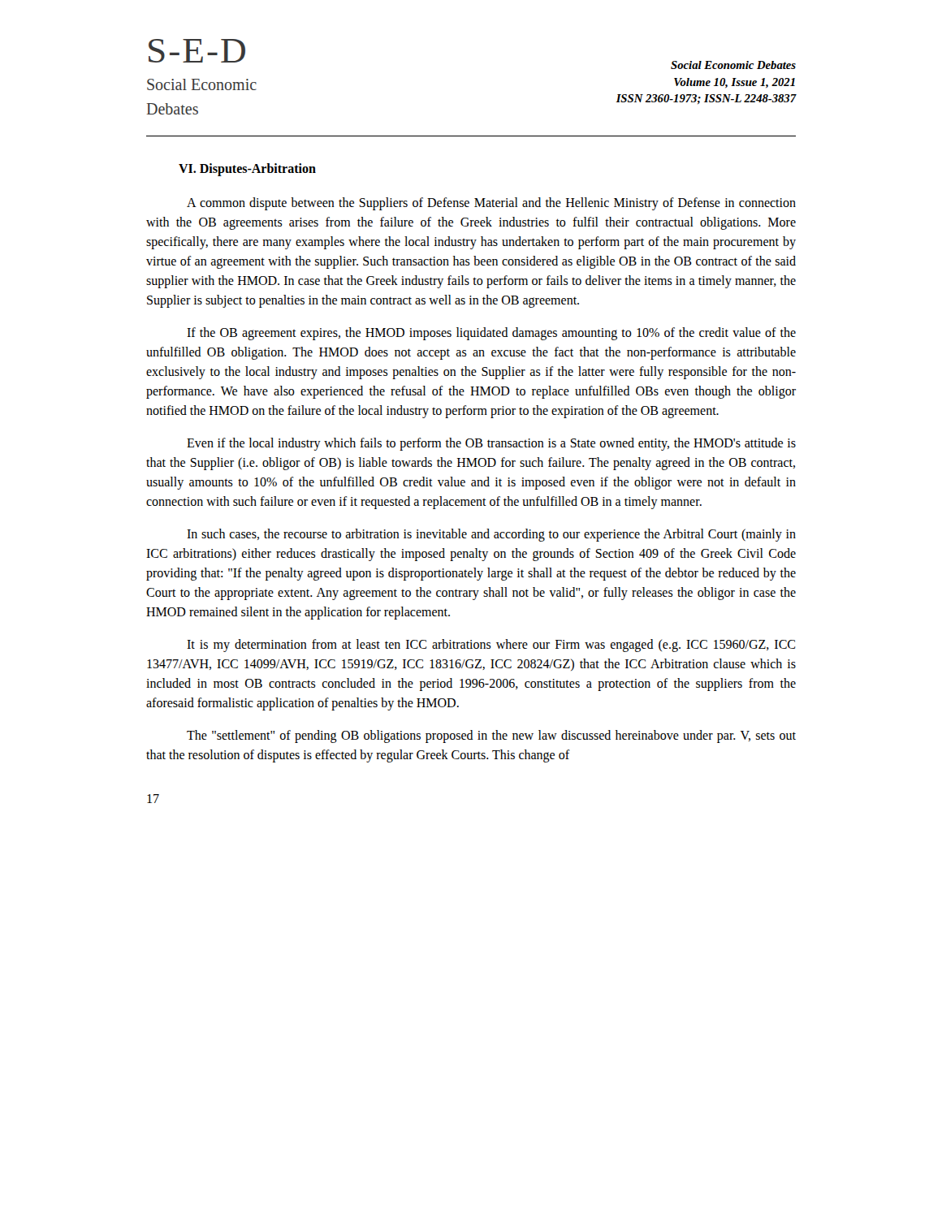S-E-D
Social Economic Debates
Social Economic Debates
Volume 10, Issue 1, 2021
ISSN 2360-1973; ISSN-L 2248-3837
VI. Disputes-Arbitration
A common dispute between the Suppliers of Defense Material and the Hellenic Ministry of Defense in connection with the OB agreements arises from the failure of the Greek industries to fulfil their contractual obligations. More specifically, there are many examples where the local industry has undertaken to perform part of the main procurement by virtue of an agreement with the supplier. Such transaction has been considered as eligible OB in the OB contract of the said supplier with the HMOD. In case that the Greek industry fails to perform or fails to deliver the items in a timely manner, the Supplier is subject to penalties in the main contract as well as in the OB agreement.
If the OB agreement expires, the HMOD imposes liquidated damages amounting to 10% of the credit value of the unfulfilled OB obligation. The HMOD does not accept as an excuse the fact that the non-performance is attributable exclusively to the local industry and imposes penalties on the Supplier as if the latter were fully responsible for the non-performance. We have also experienced the refusal of the HMOD to replace unfulfilled OBs even though the obligor notified the HMOD on the failure of the local industry to perform prior to the expiration of the OB agreement.
Even if the local industry which fails to perform the OB transaction is a State owned entity, the HMOD's attitude is that the Supplier (i.e. obligor of OB) is liable towards the HMOD for such failure. The penalty agreed in the OB contract, usually amounts to 10% of the unfulfilled OB credit value and it is imposed even if the obligor were not in default in connection with such failure or even if it requested a replacement of the unfulfilled OB in a timely manner.
In such cases, the recourse to arbitration is inevitable and according to our experience the Arbitral Court (mainly in ICC arbitrations) either reduces drastically the imposed penalty on the grounds of Section 409 of the Greek Civil Code providing that: "If the penalty agreed upon is disproportionately large it shall at the request of the debtor be reduced by the Court to the appropriate extent. Any agreement to the contrary shall not be valid", or fully releases the obligor in case the HMOD remained silent in the application for replacement.
It is my determination from at least ten ICC arbitrations where our Firm was engaged (e.g. ICC 15960/GZ, ICC 13477/AVH, ICC 14099/AVH, ICC 15919/GZ, ICC 18316/GZ, ICC 20824/GZ) that the ICC Arbitration clause which is included in most OB contracts concluded in the period 1996-2006, constitutes a protection of the suppliers from the aforesaid formalistic application of penalties by the HMOD.
The "settlement" of pending OB obligations proposed in the new law discussed hereinabove under par. V, sets out that the resolution of disputes is effected by regular Greek Courts. This change of
17